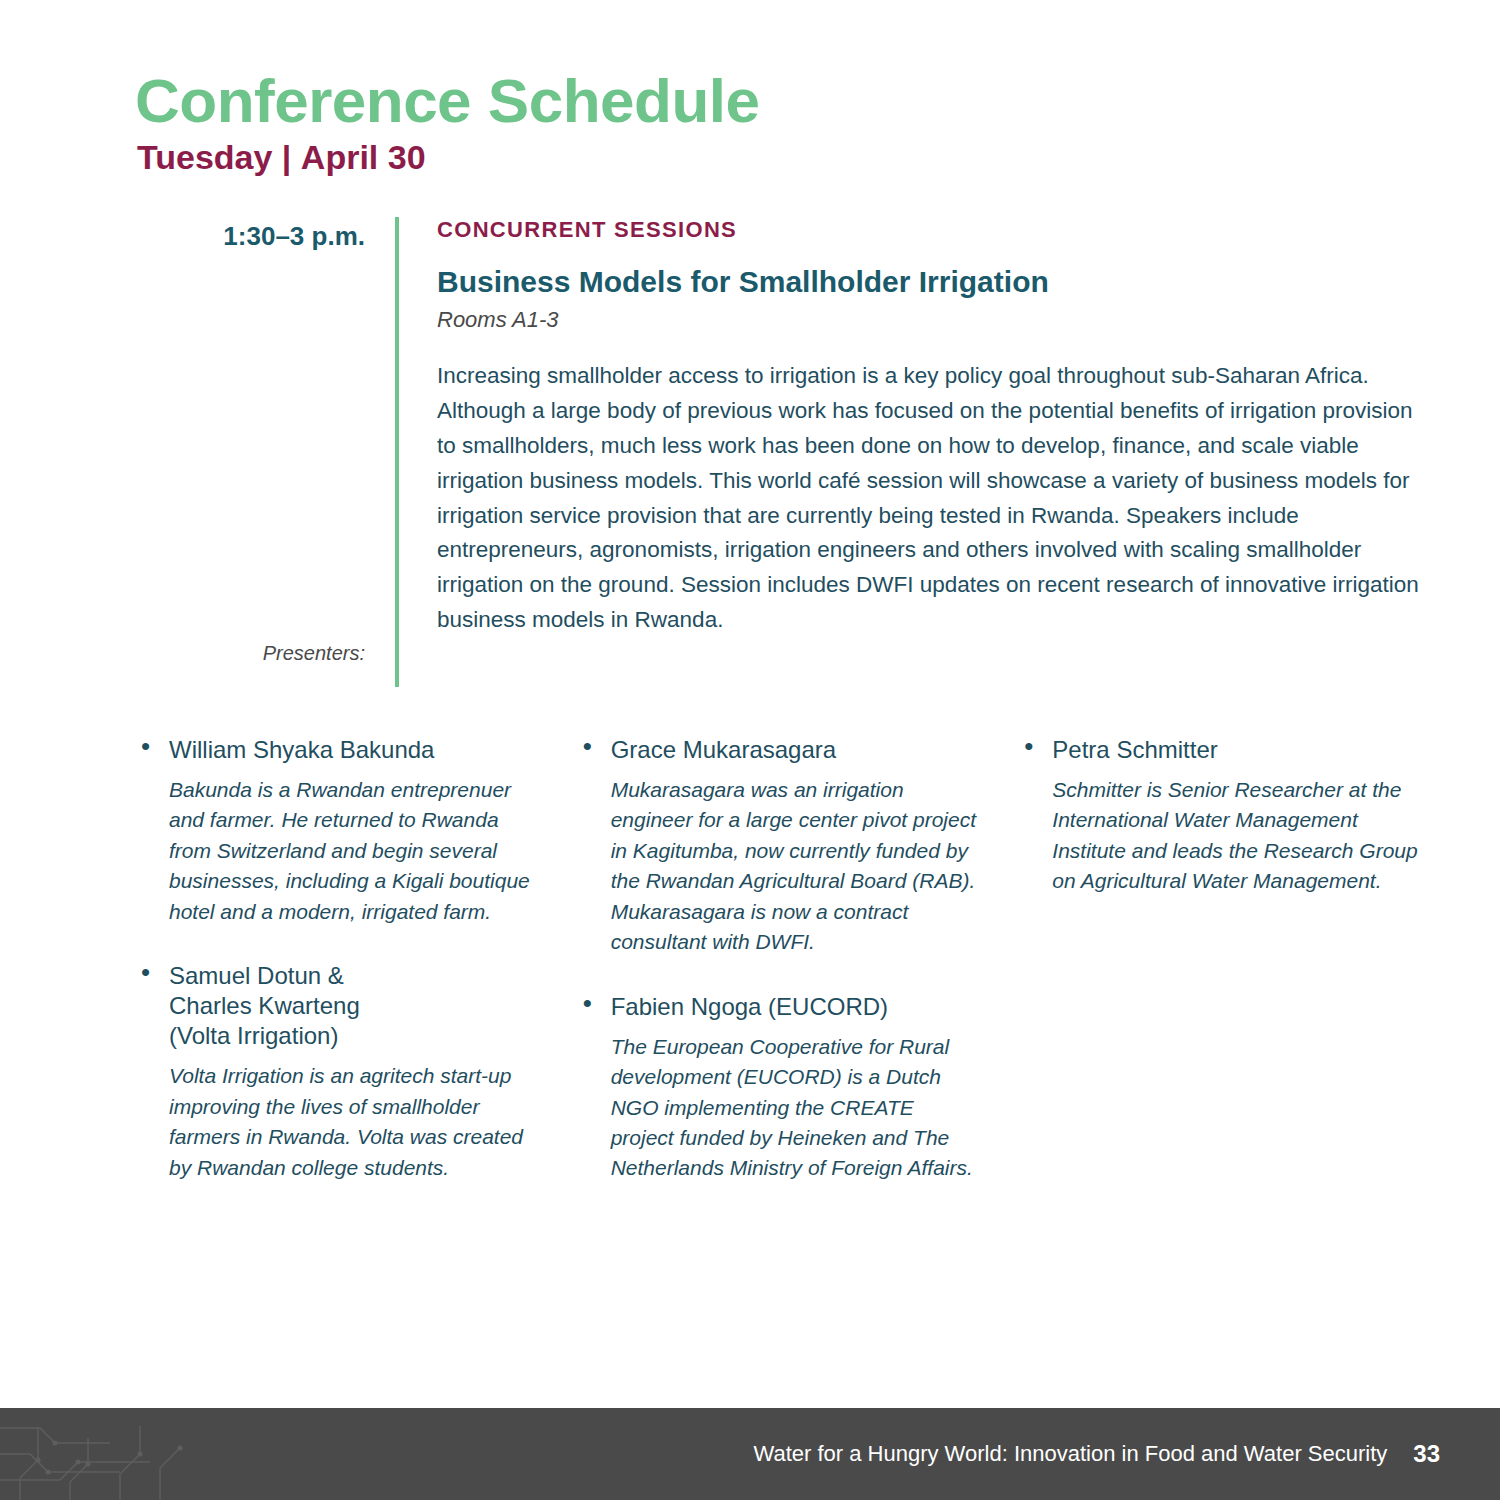Conference Schedule
Tuesday | April 30
1:30–3 p.m.
Presenters:
CONCURRENT SESSIONS
Business Models for Smallholder Irrigation
Rooms A1-3
Increasing smallholder access to irrigation is a key policy goal throughout sub-Saharan Africa. Although a large body of previous work has focused on the potential benefits of irrigation provision to smallholders, much less work has been done on how to develop, finance, and scale viable irrigation business models. This world café session will showcase a variety of business models for irrigation service provision that are currently being tested in Rwanda. Speakers include entrepreneurs, agronomists, irrigation engineers and others involved with scaling smallholder irrigation on the ground. Session includes DWFI updates on recent research of innovative irrigation business models in Rwanda.
William Shyaka Bakunda
Bakunda is a Rwandan entreprenuer and farmer. He returned to Rwanda from Switzerland and begin several businesses, including a Kigali boutique hotel and a modern, irrigated farm.
Samuel Dotun &
Charles Kwarteng
(Volta Irrigation)
Volta Irrigation is an agritech start-up improving the lives of smallholder farmers in Rwanda. Volta was created by Rwandan college students.
Grace Mukarasagara
Mukarasagara was an irrigation engineer for a large center pivot project in Kagitumba, now currently funded by the Rwandan Agricultural Board (RAB). Mukarasagara is now a contract consultant with DWFI.
Fabien Ngoga (EUCORD)
The European Cooperative for Rural development (EUCORD) is a Dutch NGO implementing the CREATE project funded by Heineken and The Netherlands Ministry of Foreign Affairs.
Petra Schmitter
Schmitter is Senior Researcher at the International Water Management Institute and leads the Research Group on Agricultural Water Management.
Water for a Hungry World: Innovation in Food and Water Security 33